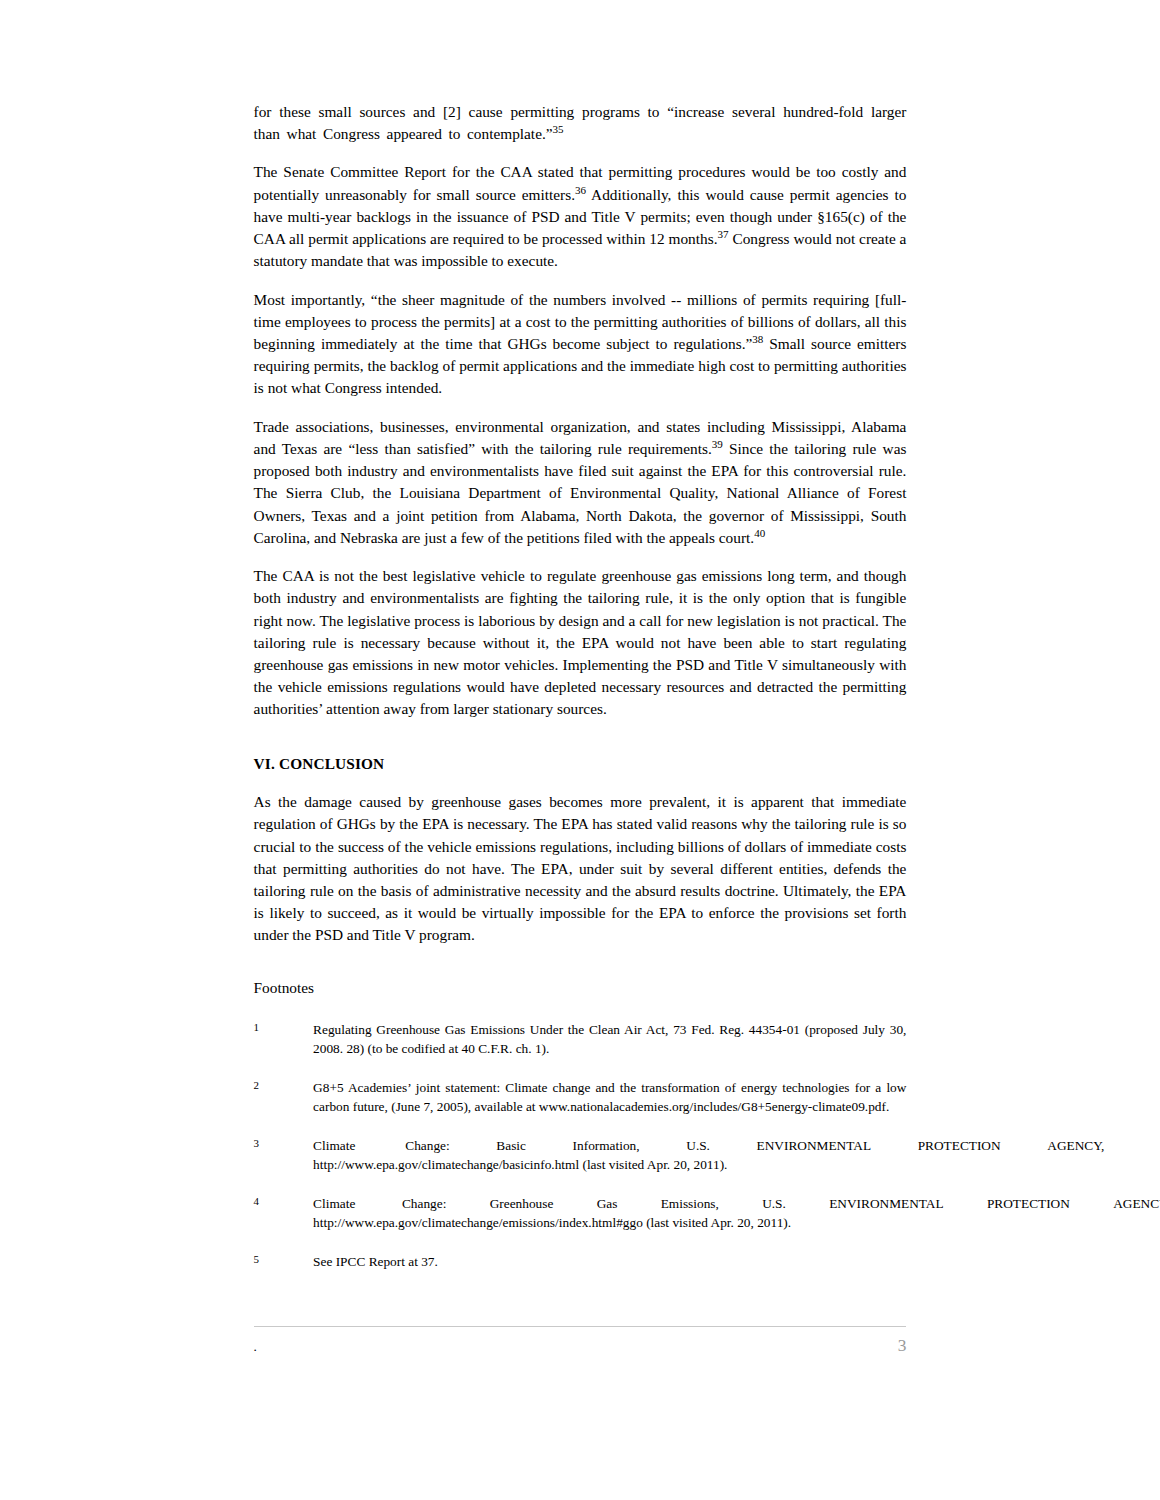for these small sources and [2] cause permitting programs to “increase several hundred-fold larger than what Congress appeared to contemplate.”35
The Senate Committee Report for the CAA stated that permitting procedures would be too costly and potentially unreasonably for small source emitters.36 Additionally, this would cause permit agencies to have multi-year backlogs in the issuance of PSD and Title V permits; even though under §165(c) of the CAA all permit applications are required to be processed within 12 months.37 Congress would not create a statutory mandate that was impossible to execute.
Most importantly, “the sheer magnitude of the numbers involved -- millions of permits requiring [full-time employees to process the permits] at a cost to the permitting authorities of billions of dollars, all this beginning immediately at the time that GHGs become subject to regulations.”38 Small source emitters requiring permits, the backlog of permit applications and the immediate high cost to permitting authorities is not what Congress intended.
Trade associations, businesses, environmental organization, and states including Mississippi, Alabama and Texas are “less than satisfied” with the tailoring rule requirements.39 Since the tailoring rule was proposed both industry and environmentalists have filed suit against the EPA for this controversial rule. The Sierra Club, the Louisiana Department of Environmental Quality, National Alliance of Forest Owners, Texas and a joint petition from Alabama, North Dakota, the governor of Mississippi, South Carolina, and Nebraska are just a few of the petitions filed with the appeals court.40
The CAA is not the best legislative vehicle to regulate greenhouse gas emissions long term, and though both industry and environmentalists are fighting the tailoring rule, it is the only option that is fungible right now. The legislative process is laborious by design and a call for new legislation is not practical. The tailoring rule is necessary because without it, the EPA would not have been able to start regulating greenhouse gas emissions in new motor vehicles. Implementing the PSD and Title V simultaneously with the vehicle emissions regulations would have depleted necessary resources and detracted the permitting authorities’ attention away from larger stationary sources.
VI. CONCLUSION
As the damage caused by greenhouse gases becomes more prevalent, it is apparent that immediate regulation of GHGs by the EPA is necessary. The EPA has stated valid reasons why the tailoring rule is so crucial to the success of the vehicle emissions regulations, including billions of dollars of immediate costs that permitting authorities do not have. The EPA, under suit by several different entities, defends the tailoring rule on the basis of administrative necessity and the absurd results doctrine. Ultimately, the EPA is likely to succeed, as it would be virtually impossible for the EPA to enforce the provisions set forth under the PSD and Title V program.
Footnotes
1
Regulating Greenhouse Gas Emissions Under the Clean Air Act, 73 Fed. Reg. 44354-01 (proposed July 30, 2008. 28) (to be codified at 40 C.F.R. ch. 1).
2
G8+5 Academies’ joint statement: Climate change and the transformation of energy technologies for a low carbon future, (June 7, 2005), available at www.nationalacademies.org/includes/G8+5energy-climate09.pdf.
3
Climate Change: Basic Information, U.S. ENVIRONMENTAL PROTECTION AGENCY,
http://www.epa.gov/climatechange/basicinfo.html (last visited Apr. 20, 2011).
4
Climate Change: Greenhouse Gas Emissions, U.S. ENVIRONMENTAL PROTECTION AGENCY,
http://www.epa.gov/climatechange/emissions/index.html#ggo (last visited Apr. 20, 2011).
5
See IPCC Report at 37.
.
3